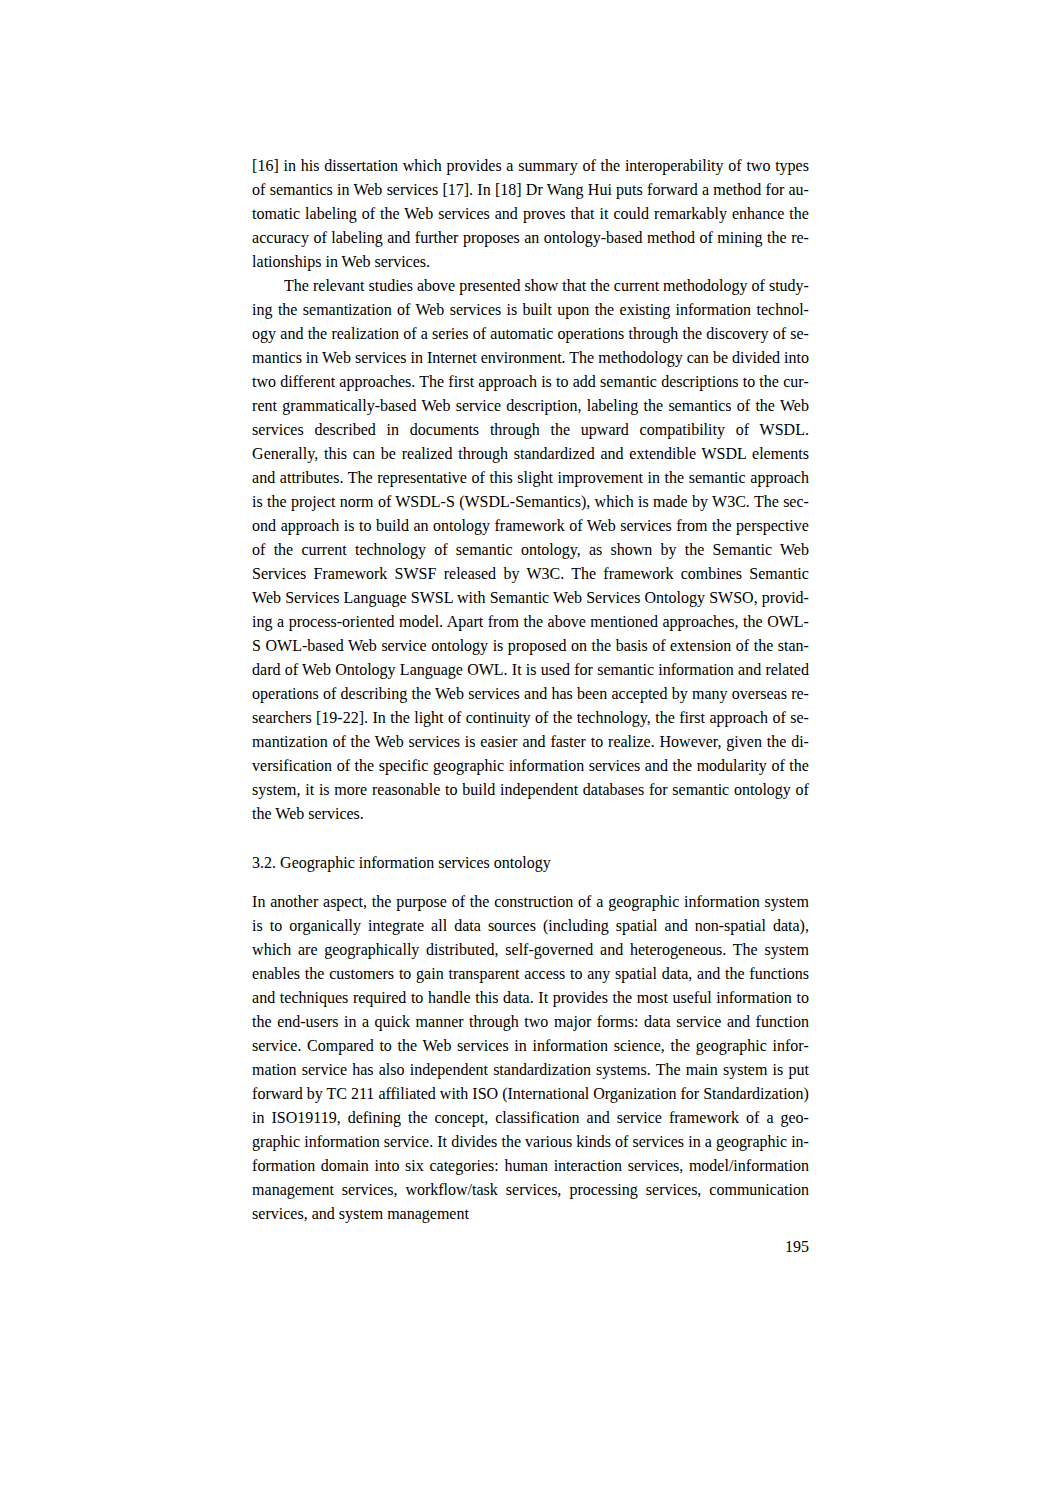[16] in his dissertation which provides a summary of the interoperability of two types of semantics in Web services [17]. In [18] Dr Wang Hui puts forward a method for automatic labeling of the Web services and proves that it could remarkably enhance the accuracy of labeling and further proposes an ontology-based method of mining the relationships in Web services.
The relevant studies above presented show that the current methodology of studying the semantization of Web services is built upon the existing information technology and the realization of a series of automatic operations through the discovery of semantics in Web services in Internet environment. The methodology can be divided into two different approaches. The first approach is to add semantic descriptions to the current grammatically-based Web service description, labeling the semantics of the Web services described in documents through the upward compatibility of WSDL. Generally, this can be realized through standardized and extendible WSDL elements and attributes. The representative of this slight improvement in the semantic approach is the project norm of WSDL-S (WSDL-Semantics), which is made by W3C. The second approach is to build an ontology framework of Web services from the perspective of the current technology of semantic ontology, as shown by the Semantic Web Services Framework SWSF released by W3C. The framework combines Semantic Web Services Language SWSL with Semantic Web Services Ontology SWSO, providing a process-oriented model. Apart from the above mentioned approaches, the OWL-S OWL-based Web service ontology is proposed on the basis of extension of the standard of Web Ontology Language OWL. It is used for semantic information and related operations of describing the Web services and has been accepted by many overseas researchers [19-22]. In the light of continuity of the technology, the first approach of semantization of the Web services is easier and faster to realize. However, given the diversification of the specific geographic information services and the modularity of the system, it is more reasonable to build independent databases for semantic ontology of the Web services.
3.2. Geographic information services ontology
In another aspect, the purpose of the construction of a geographic information system is to organically integrate all data sources (including spatial and non-spatial data), which are geographically distributed, self-governed and heterogeneous. The system enables the customers to gain transparent access to any spatial data, and the functions and techniques required to handle this data. It provides the most useful information to the end-users in a quick manner through two major forms: data service and function service. Compared to the Web services in information science, the geographic information service has also independent standardization systems. The main system is put forward by TC 211 affiliated with ISO (International Organization for Standardization) in ISO19119, defining the concept, classification and service framework of a geographic information service. It divides the various kinds of services in a geographic information domain into six categories: human interaction services, model/information management services, workflow/task services, processing services, communication services, and system management
195